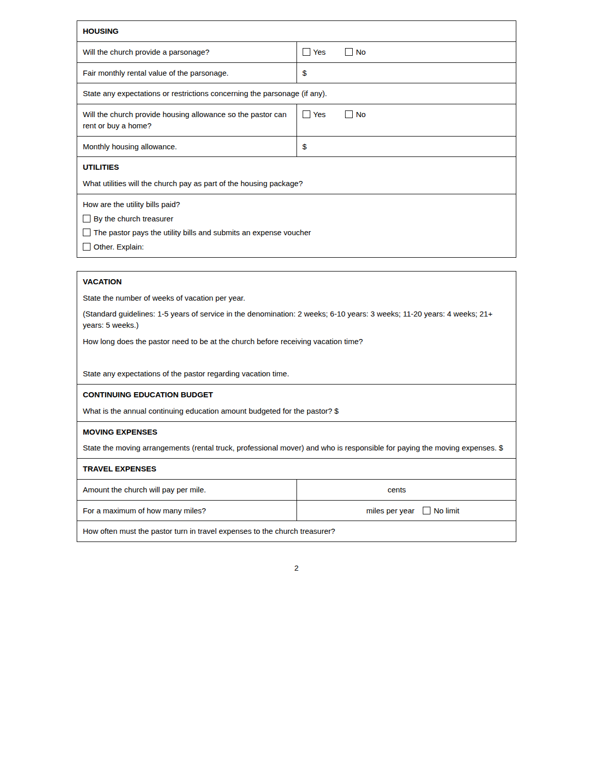| HOUSING |
| Will the church provide a parsonage? | Yes No |
| Fair monthly rental value of the parsonage. | $ |
| State any expectations or restrictions concerning the parsonage (if any). |
| Will the church provide housing allowance so the pastor can rent or buy a home? | Yes No |
| Monthly housing allowance. | $ |
| UTILITIES What utilities will the church pay as part of the housing package? |
| How are the utility bills paid? By the church treasurer The pastor pays the utility bills and submits an expense voucher Other. Explain: |
| VACATION State the number of weeks of vacation per year. (Standard guidelines: 1-5 years of service in the denomination: 2 weeks; 6-10 years: 3 weeks; 11-20 years: 4 weeks; 21+ years: 5 weeks.) How long does the pastor need to be at the church before receiving vacation time? State any expectations of the pastor regarding vacation time. |
| CONTINUING EDUCATION BUDGET What is the annual continuing education amount budgeted for the pastor? $ |
| MOVING EXPENSES State the moving arrangements (rental truck, professional mover) and who is responsible for paying the moving expenses. $ |
| TRAVEL EXPENSES |
| Amount the church will pay per mile. | cents |
| For a maximum of how many miles? | miles per year No limit |
| How often must the pastor turn in travel expenses to the church treasurer? |
2